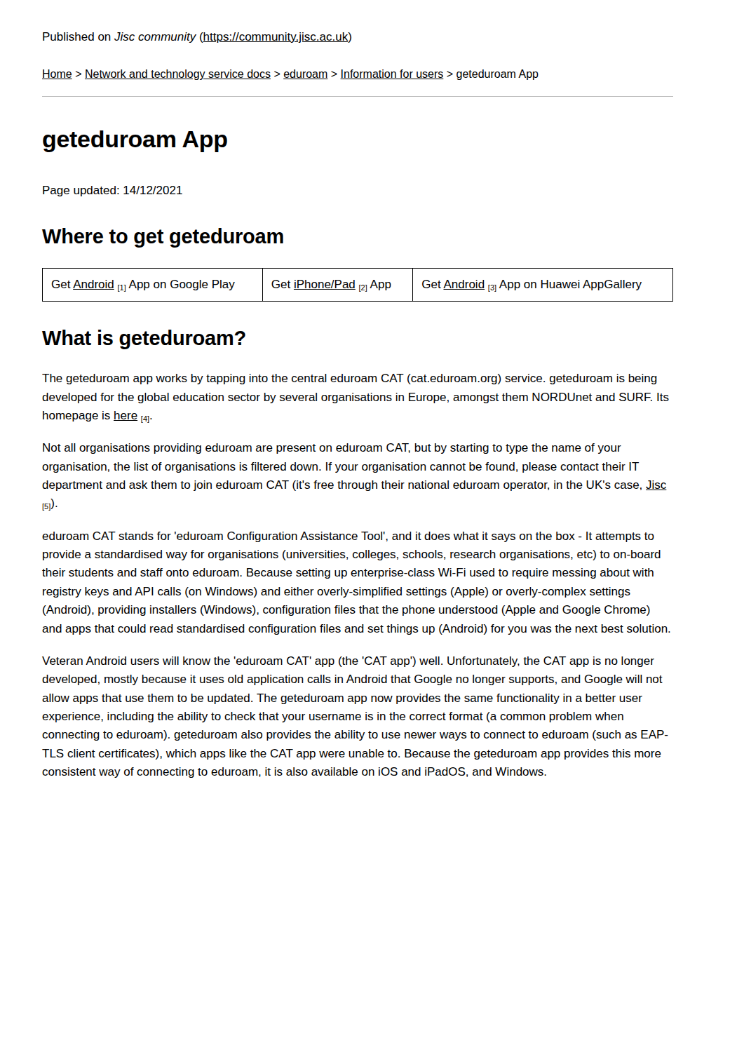Published on Jisc community (https://community.jisc.ac.uk)
Home > Network and technology service docs > eduroam > Information for users > geteduroam App
geteduroam App
Page updated: 14/12/2021
Where to get geteduroam
| Get Android [1] App on Google Play | Get iPhone/Pad [2] App | Get Android [3] App on Huawei AppGallery |
What is geteduroam?
The geteduroam app works by tapping into the central eduroam CAT (cat.eduroam.org) service. geteduroam is being developed for the global education sector by several organisations in Europe, amongst them NORDUnet and SURF. Its homepage is here [4].
Not all organisations providing eduroam are present on eduroam CAT, but by starting to type the name of your organisation, the list of organisations is filtered down. If your organisation cannot be found, please contact their IT department and ask them to join eduroam CAT (it's free through their national eduroam operator, in the UK's case, Jisc [5]).
eduroam CAT stands for 'eduroam Configuration Assistance Tool', and it does what it says on the box - It attempts to provide a standardised way for organisations (universities, colleges, schools, research organisations, etc) to on-board their students and staff onto eduroam. Because setting up enterprise-class Wi-Fi used to require messing about with registry keys and API calls (on Windows) and either overly-simplified settings (Apple) or overly-complex settings (Android), providing installers (Windows), configuration files that the phone understood (Apple and Google Chrome) and apps that could read standardised configuration files and set things up (Android) for you was the next best solution.
Veteran Android users will know the 'eduroam CAT' app (the 'CAT app') well. Unfortunately, the CAT app is no longer developed, mostly because it uses old application calls in Android that Google no longer supports, and Google will not allow apps that use them to be updated. The geteduroam app now provides the same functionality in a better user experience, including the ability to check that your username is in the correct format (a common problem when connecting to eduroam). geteduroam also provides the ability to use newer ways to connect to eduroam (such as EAP-TLS client certificates), which apps like the CAT app were unable to. Because the geteduroam app provides this more consistent way of connecting to eduroam, it is also available on iOS and iPadOS, and Windows.